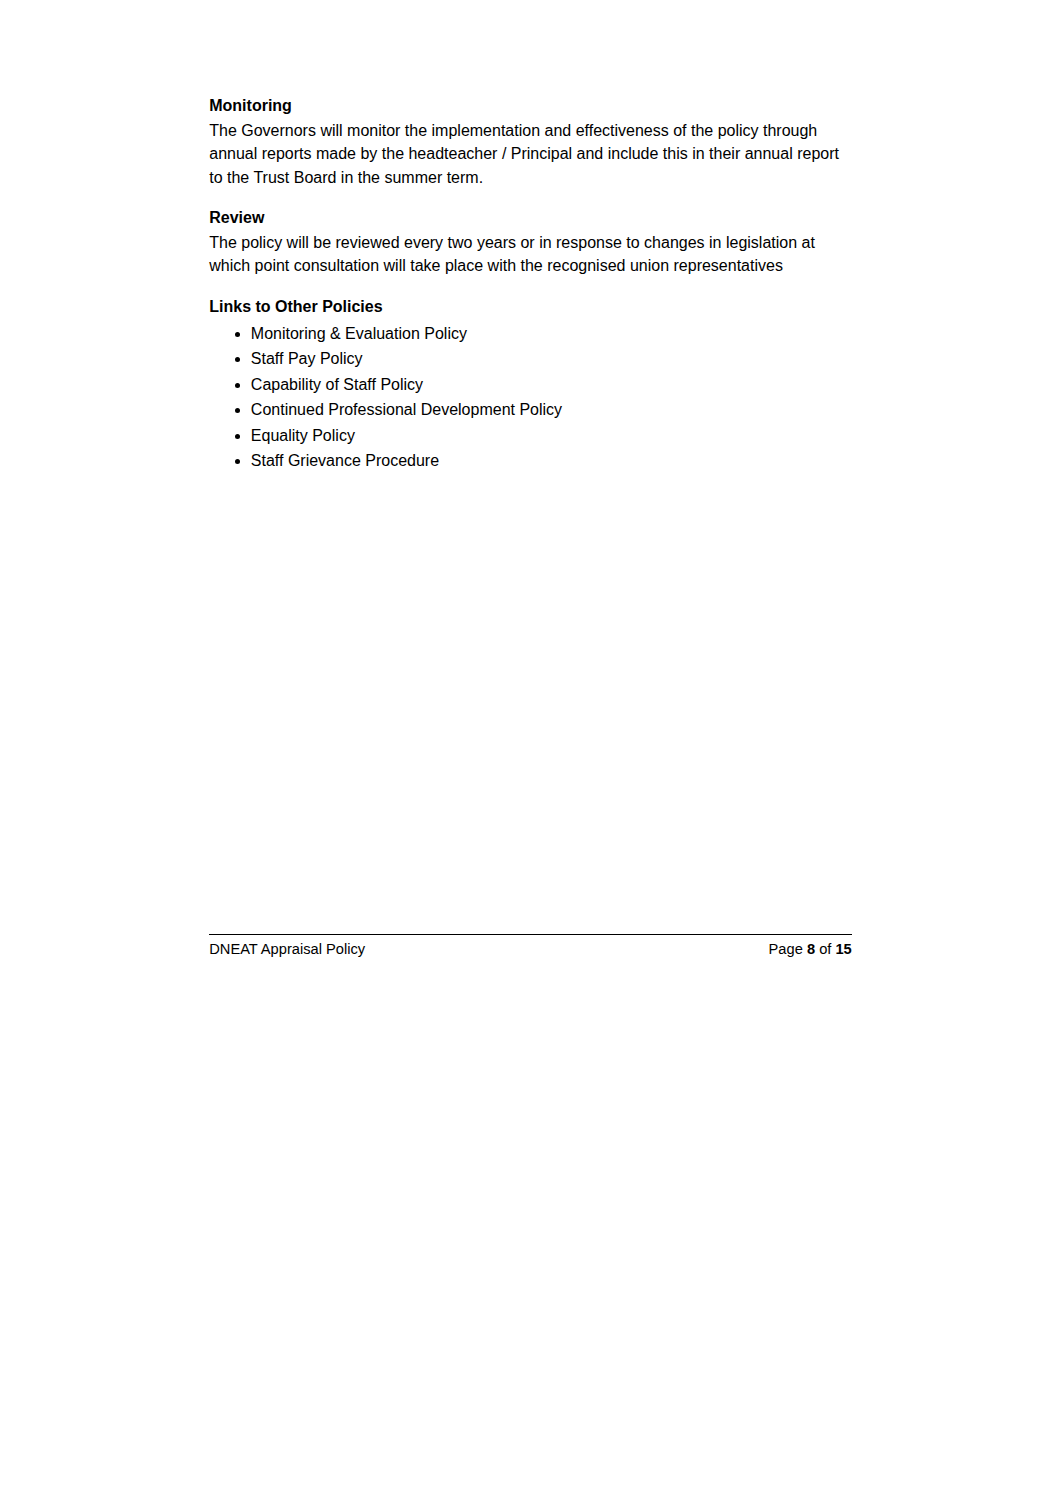Monitoring
The Governors will monitor the implementation and effectiveness of the policy through annual reports made by the headteacher / Principal and include this in their annual report to the Trust Board in the summer term.
Review
The policy will be reviewed every two years or in response to changes in legislation at which point consultation will take place with the recognised union representatives
Links to Other Policies
Monitoring & Evaluation Policy
Staff Pay Policy
Capability of Staff Policy
Continued Professional Development Policy
Equality Policy
Staff Grievance Procedure
DNEAT Appraisal Policy Page 8 of 15